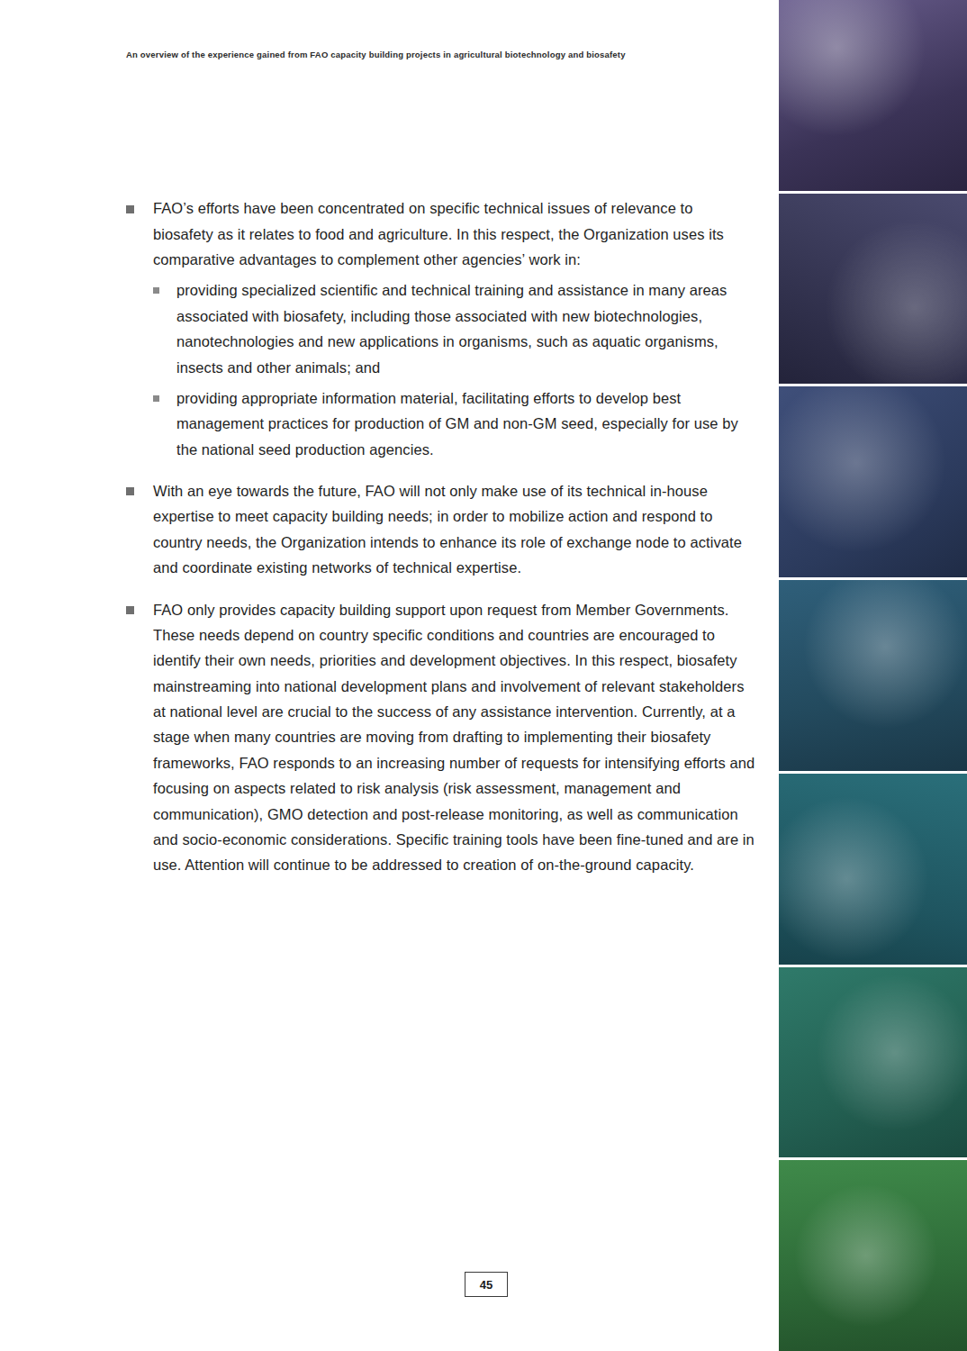An overview of the experience gained from FAO capacity building projects in agricultural biotechnology and biosafety
FAO’s efforts have been concentrated on specific technical issues of relevance to biosafety as it relates to food and agriculture. In this respect, the Organization uses its comparative advantages to complement other agencies’ work in:
providing specialized scientific and technical training and assistance in many areas associated with biosafety, including those associated with new biotechnologies, nanotechnologies and new applications in organisms, such as aquatic organisms, insects and other animals; and
providing appropriate information material, facilitating efforts to develop best management practices for production of GM and non-GM seed, especially for use by the national seed production agencies.
With an eye towards the future, FAO will not only make use of its technical in-house expertise to meet capacity building needs; in order to mobilize action and respond to country needs, the Organization intends to enhance its role of exchange node to activate and coordinate existing networks of technical expertise.
FAO only provides capacity building support upon request from Member Governments. These needs depend on country specific conditions and countries are encouraged to identify their own needs, priorities and development objectives. In this respect, biosafety mainstreaming into national development plans and involvement of relevant stakeholders at national level are crucial to the success of any assistance intervention. Currently, at a stage when many countries are moving from drafting to implementing their biosafety frameworks, FAO responds to an increasing number of requests for intensifying efforts and focusing on aspects related to risk analysis (risk assessment, management and communication), GMO detection and post-release monitoring, as well as communication and socio-economic considerations. Specific training tools have been fine-tuned and are in use. Attention will continue to be addressed to creation of on-the-ground capacity.
45